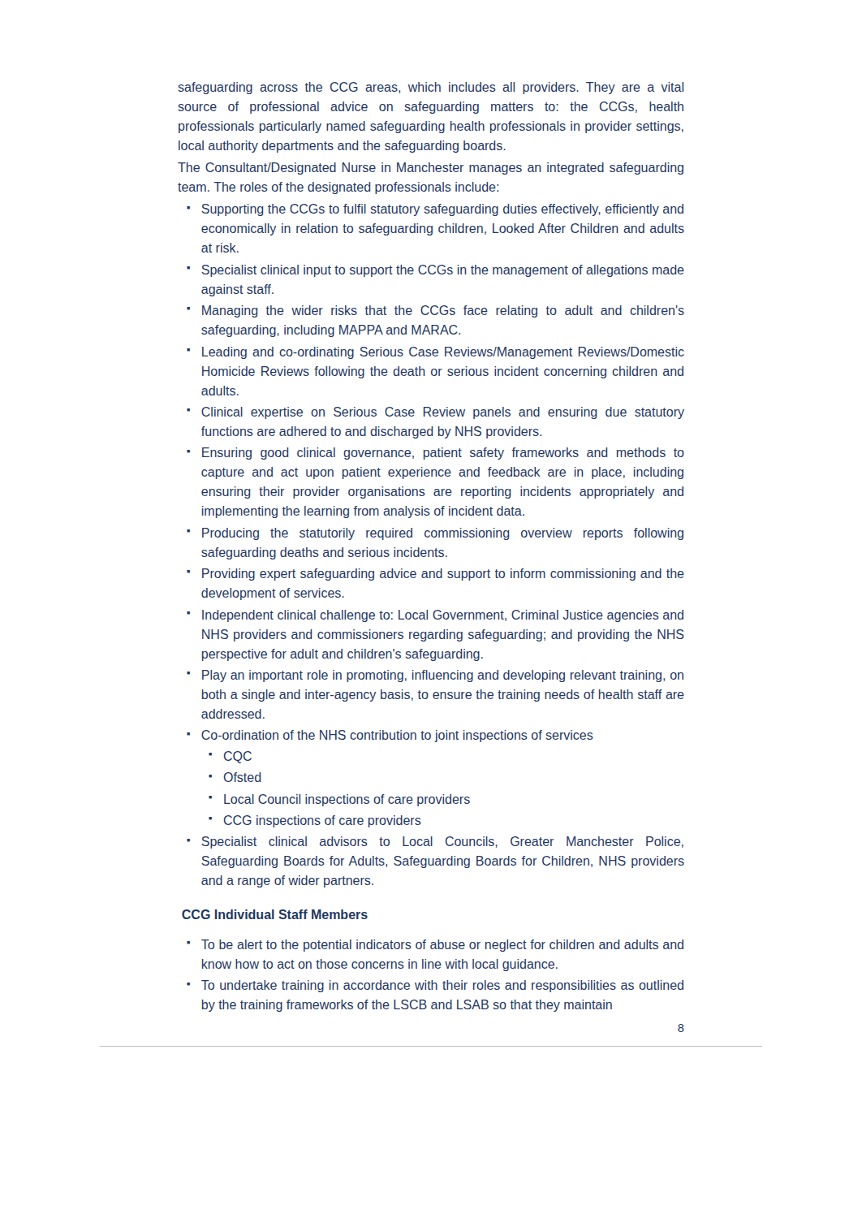safeguarding across the CCG areas, which includes all providers. They are a vital source of professional advice on safeguarding matters to: the CCGs, health professionals particularly named safeguarding health professionals in provider settings, local authority departments and the safeguarding boards.
The Consultant/Designated Nurse in Manchester manages an integrated safeguarding team. The roles of the designated professionals include:
Supporting the CCGs to fulfil statutory safeguarding duties effectively, efficiently and economically in relation to safeguarding children, Looked After Children and adults at risk.
Specialist clinical input to support the CCGs in the management of allegations made against staff.
Managing the wider risks that the CCGs face relating to adult and children's safeguarding, including MAPPA and MARAC.
Leading and co-ordinating Serious Case Reviews/Management Reviews/Domestic Homicide Reviews following the death or serious incident concerning children and adults.
Clinical expertise on Serious Case Review panels and ensuring due statutory functions are adhered to and discharged by NHS providers.
Ensuring good clinical governance, patient safety frameworks and methods to capture and act upon patient experience and feedback are in place, including ensuring their provider organisations are reporting incidents appropriately and implementing the learning from analysis of incident data.
Producing the statutorily required commissioning overview reports following safeguarding deaths and serious incidents.
Providing expert safeguarding advice and support to inform commissioning and the development of services.
Independent clinical challenge to: Local Government, Criminal Justice agencies and NHS providers and commissioners regarding safeguarding; and providing the NHS perspective for adult and children's safeguarding.
Play an important role in promoting, influencing and developing relevant training, on both a single and inter-agency basis, to ensure the training needs of health staff are addressed.
Co-ordination of the NHS contribution to joint inspections of services
CQC
Ofsted
Local Council inspections of care providers
CCG inspections of care providers
Specialist clinical advisors to Local Councils, Greater Manchester Police, Safeguarding Boards for Adults, Safeguarding Boards for Children, NHS providers and a range of wider partners.
CCG Individual Staff Members
To be alert to the potential indicators of abuse or neglect for children and adults and know how to act on those concerns in line with local guidance.
To undertake training in accordance with their roles and responsibilities as outlined by the training frameworks of the LSCB and LSAB so that they maintain
8